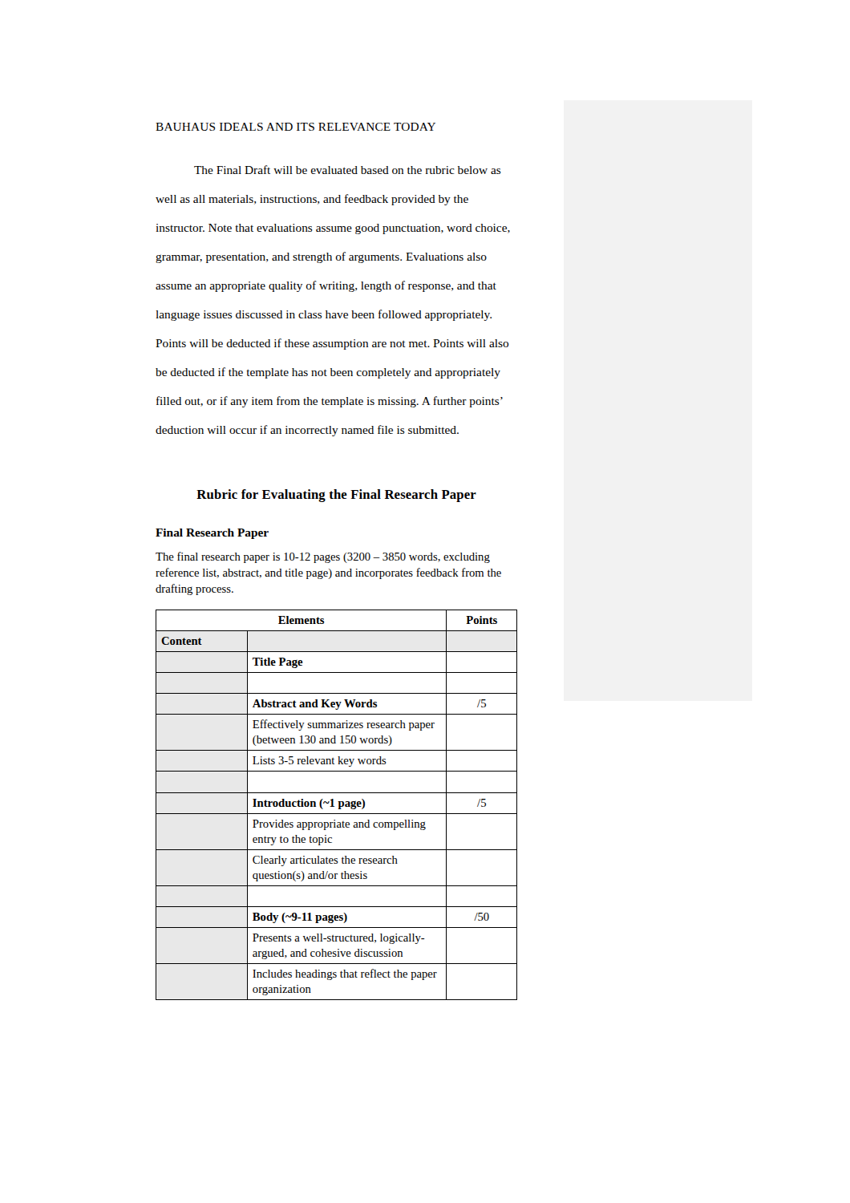BAUHAUS IDEALS AND ITS RELEVANCE TODAY
The Final Draft will be evaluated based on the rubric below as well as all materials, instructions, and feedback provided by the instructor. Note that evaluations assume good punctuation, word choice, grammar, presentation, and strength of arguments. Evaluations also assume an appropriate quality of writing, length of response, and that language issues discussed in class have been followed appropriately. Points will be deducted if these assumption are not met. Points will also be deducted if the template has not been completely and appropriately filled out, or if any item from the template is missing. A further points’ deduction will occur if an incorrectly named file is submitted.
Rubric for Evaluating the Final Research Paper
Final Research Paper
The final research paper is 10-12 pages (3200 – 3850 words, excluding reference list, abstract, and title page) and incorporates feedback from the drafting process.
| Elements | Points |
| --- | --- |
| Content | | |
| | Title Page | |
| | Abstract and Key Words | /5 |
| | Effectively summarizes research paper (between 130 and 150 words) | |
| | Lists 3-5 relevant key words | |
| | Introduction (~1 page) | /5 |
| | Provides appropriate and compelling entry to the topic | |
| | Clearly articulates the research question(s) and/or thesis | |
| | Body (~9-11 pages) | /50 |
| | Presents a well-structured, logically-argued, and cohesive discussion | |
| | Includes headings that reflect the paper organization | |